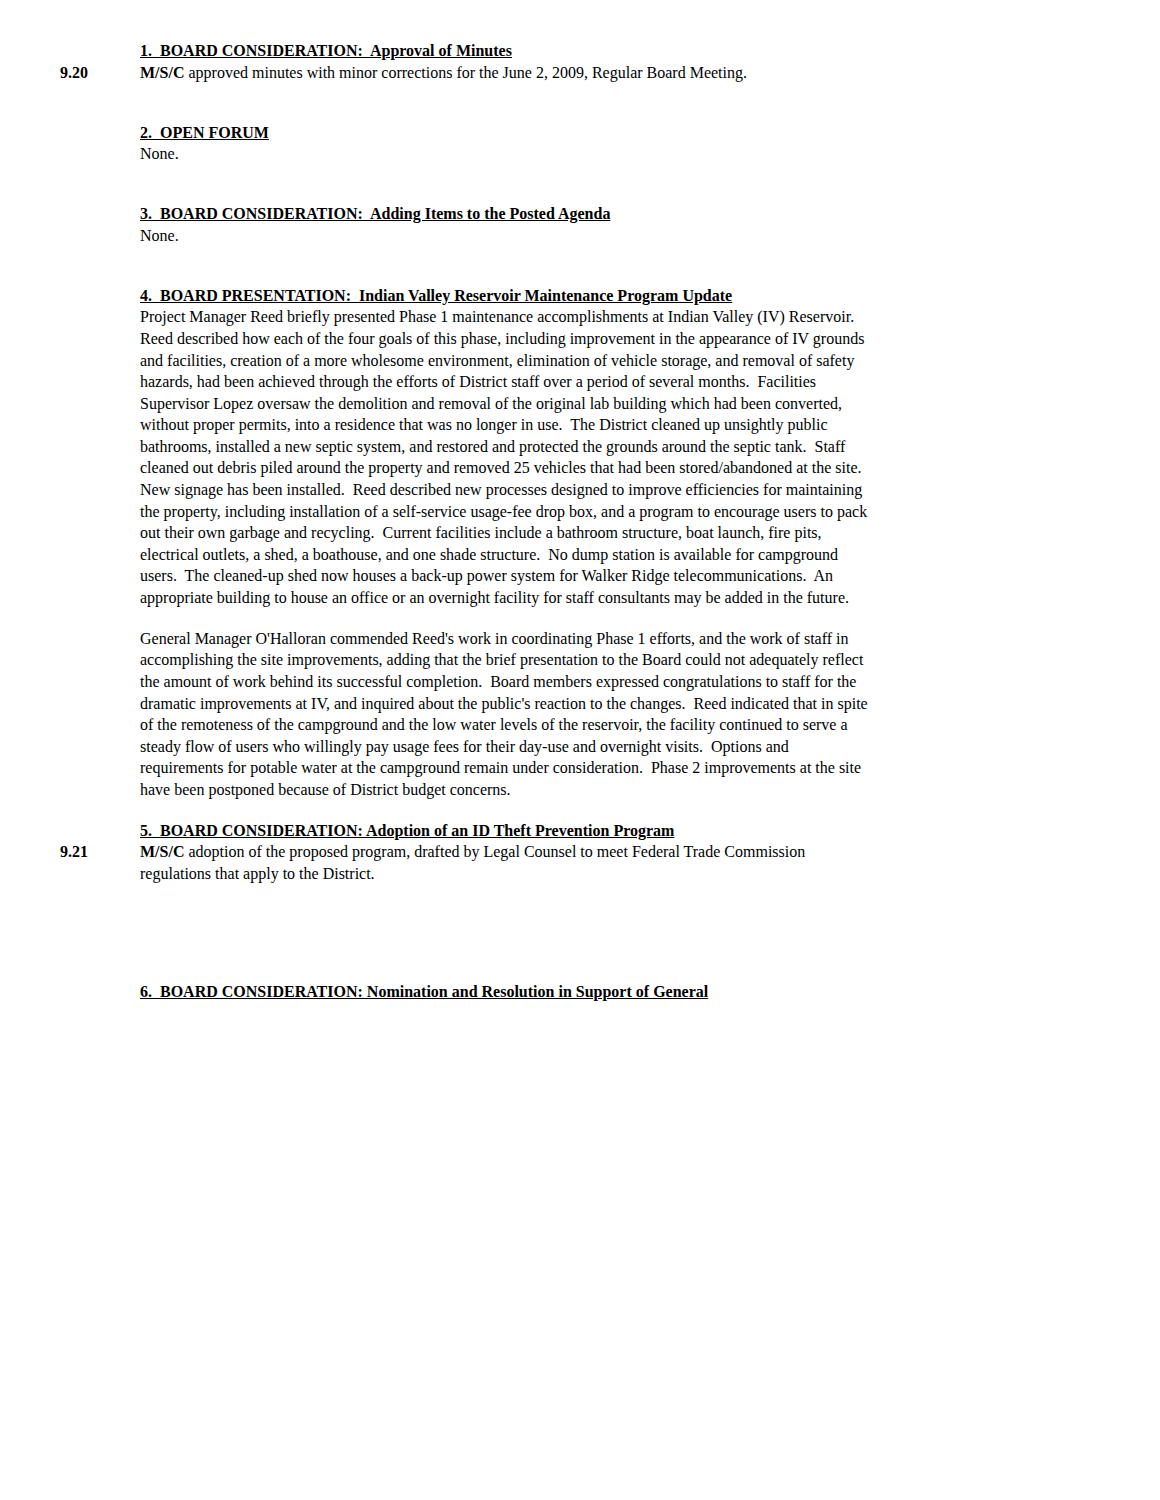1. BOARD CONSIDERATION: Approval of Minutes
9.20
M/S/C approved minutes with minor corrections for the June 2, 2009, Regular Board Meeting.
2. OPEN FORUM
None.
3. BOARD CONSIDERATION: Adding Items to the Posted Agenda
None.
4. BOARD PRESENTATION: Indian Valley Reservoir Maintenance Program Update
Project Manager Reed briefly presented Phase 1 maintenance accomplishments at Indian Valley (IV) Reservoir. Reed described how each of the four goals of this phase, including improvement in the appearance of IV grounds and facilities, creation of a more wholesome environment, elimination of vehicle storage, and removal of safety hazards, had been achieved through the efforts of District staff over a period of several months. Facilities Supervisor Lopez oversaw the demolition and removal of the original lab building which had been converted, without proper permits, into a residence that was no longer in use. The District cleaned up unsightly public bathrooms, installed a new septic system, and restored and protected the grounds around the septic tank. Staff cleaned out debris piled around the property and removed 25 vehicles that had been stored/abandoned at the site. New signage has been installed. Reed described new processes designed to improve efficiencies for maintaining the property, including installation of a self-service usage-fee drop box, and a program to encourage users to pack out their own garbage and recycling. Current facilities include a bathroom structure, boat launch, fire pits, electrical outlets, a shed, a boathouse, and one shade structure. No dump station is available for campground users. The cleaned-up shed now houses a back-up power system for Walker Ridge telecommunications. An appropriate building to house an office or an overnight facility for staff consultants may be added in the future.
General Manager O'Halloran commended Reed's work in coordinating Phase 1 efforts, and the work of staff in accomplishing the site improvements, adding that the brief presentation to the Board could not adequately reflect the amount of work behind its successful completion. Board members expressed congratulations to staff for the dramatic improvements at IV, and inquired about the public's reaction to the changes. Reed indicated that in spite of the remoteness of the campground and the low water levels of the reservoir, the facility continued to serve a steady flow of users who willingly pay usage fees for their day-use and overnight visits. Options and requirements for potable water at the campground remain under consideration. Phase 2 improvements at the site have been postponed because of District budget concerns.
5. BOARD CONSIDERATION: Adoption of an ID Theft Prevention Program
9.21
M/S/C adoption of the proposed program, drafted by Legal Counsel to meet Federal Trade Commission regulations that apply to the District.
6. BOARD CONSIDERATION: Nomination and Resolution in Support of General